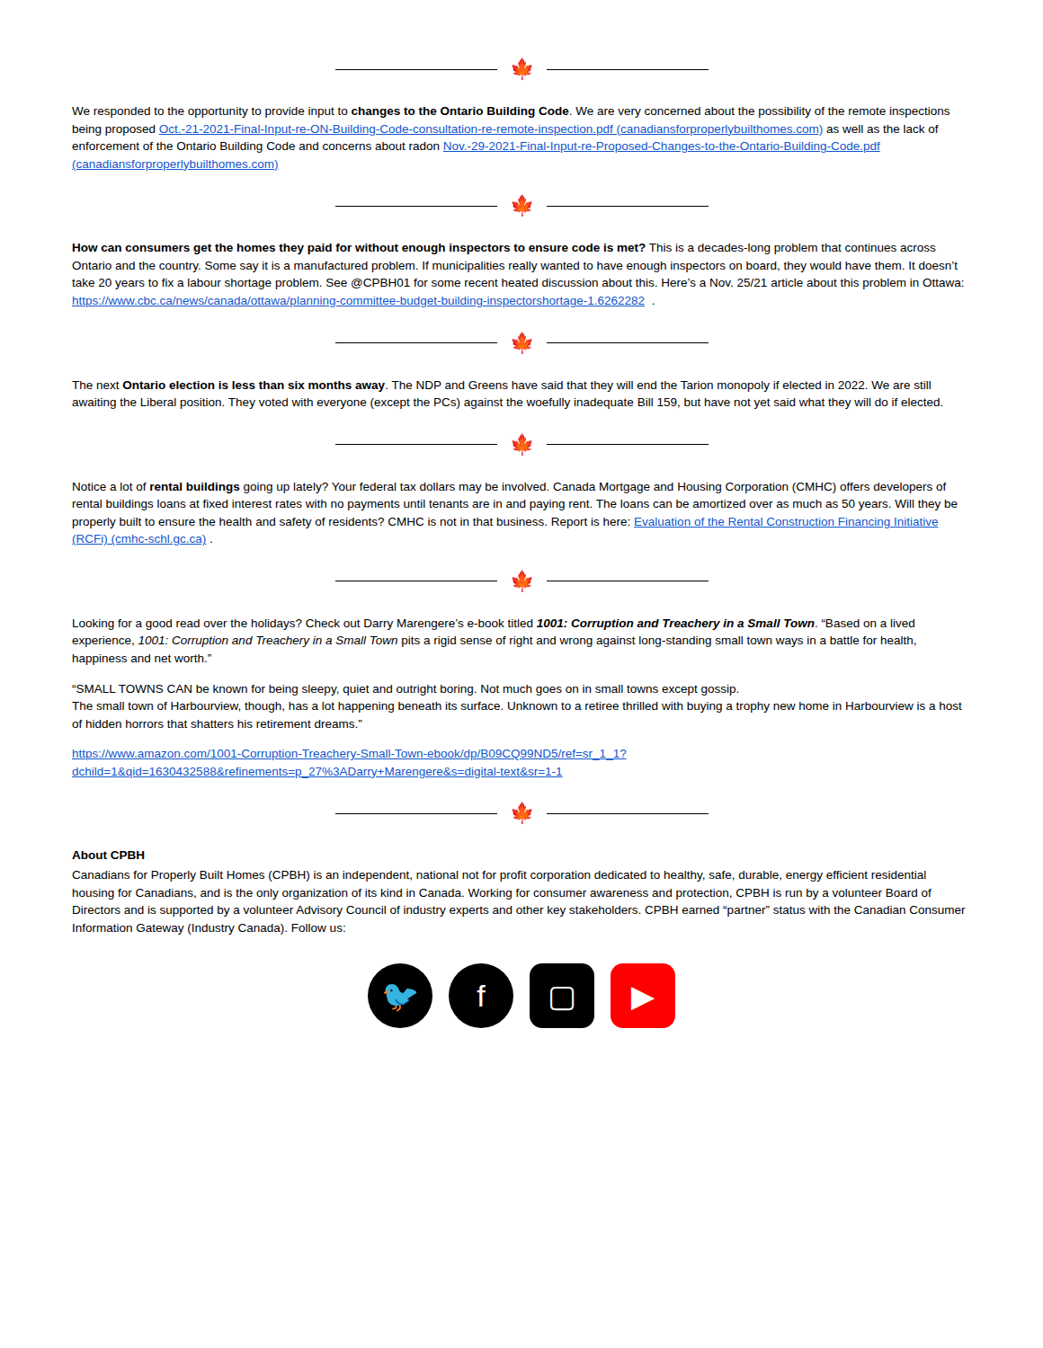🍁
We responded to the opportunity to provide input to changes to the Ontario Building Code. We are very concerned about the possibility of the remote inspections being proposed Oct.-21-2021-Final-Input-re-ON-Building-Code-consultation-re-remote-inspection.pdf (canadiansforproperlybuilthomes.com) as well as the lack of enforcement of the Ontario Building Code and concerns about radon Nov.-29-2021-Final-Input-re-Proposed-Changes-to-the-Ontario-Building-Code.pdf (canadiansforproperlybuilthomes.com)
🍁
How can consumers get the homes they paid for without enough inspectors to ensure code is met? This is a decades-long problem that continues across Ontario and the country. Some say it is a manufactured problem. If municipalities really wanted to have enough inspectors on board, they would have them. It doesn’t take 20 years to fix a labour shortage problem. See @CPBH01 for some recent heated discussion about this. Here’s a Nov. 25/21 article about this problem in Ottawa: https://www.cbc.ca/news/canada/ottawa/planning-committee-budget-building-inspectorshortage-1.6262282 .
🍁
The next Ontario election is less than six months away. The NDP and Greens have said that they will end the Tarion monopoly if elected in 2022. We are still awaiting the Liberal position. They voted with everyone (except the PCs) against the woefully inadequate Bill 159, but have not yet said what they will do if elected.
🍁
Notice a lot of rental buildings going up lately? Your federal tax dollars may be involved. Canada Mortgage and Housing Corporation (CMHC) offers developers of rental buildings loans at fixed interest rates with no payments until tenants are in and paying rent. The loans can be amortized over as much as 50 years. Will they be properly built to ensure the health and safety of residents? CMHC is not in that business. Report is here: Evaluation of the Rental Construction Financing Initiative (RCFi) (cmhc-schl.gc.ca) .
🍁
Looking for a good read over the holidays? Check out Darry Marengere’s e-book titled 1001: Corruption and Treachery in a Small Town. “Based on a lived experience, 1001: Corruption and Treachery in a Small Town pits a rigid sense of right and wrong against long-standing small town ways in a battle for health, happiness and net worth.”
“SMALL TOWNS CAN be known for being sleepy, quiet and outright boring. Not much goes on in small towns except gossip.
The small town of Harbourview, though, has a lot happening beneath its surface. Unknown to a retiree thrilled with buying a trophy new home in Harbourview is a host of hidden horrors that shatters his retirement dreams.”
https://www.amazon.com/1001-Corruption-Treachery-Small-Town-ebook/dp/B09CQ99ND5/ref=sr_1_1?dchild=1&qid=1630432588&refinements=p_27%3ADarry+Marengere&s=digital-text&sr=1-1
🍁
About CPBH
Canadians for Properly Built Homes (CPBH) is an independent, national not for profit corporation dedicated to healthy, safe, durable, energy efficient residential housing for Canadians, and is the only organization of its kind in Canada. Working for consumer awareness and protection, CPBH is run by a volunteer Board of Directors and is supported by a volunteer Advisory Council of industry experts and other key stakeholders. CPBH earned “partner” status with the Canadian Consumer Information Gateway (Industry Canada). Follow us:
🐦
f
▢
▶